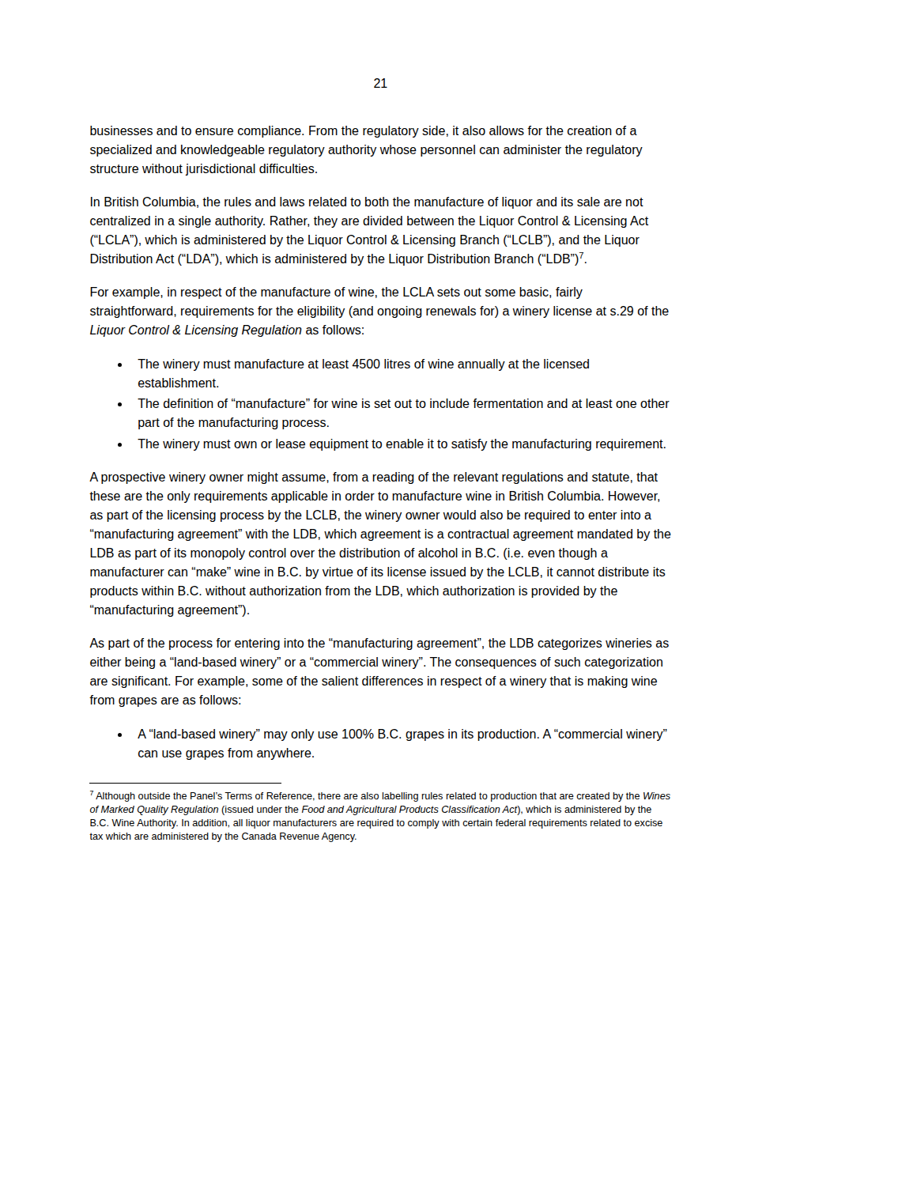21
businesses and to ensure compliance. From the regulatory side, it also allows for the creation of a specialized and knowledgeable regulatory authority whose personnel can administer the regulatory structure without jurisdictional difficulties.
In British Columbia, the rules and laws related to both the manufacture of liquor and its sale are not centralized in a single authority. Rather, they are divided between the Liquor Control & Licensing Act (“LCLA”), which is administered by the Liquor Control & Licensing Branch (“LCLB”), and the Liquor Distribution Act (“LDA”), which is administered by the Liquor Distribution Branch (“LDB”)7.
For example, in respect of the manufacture of wine, the LCLA sets out some basic, fairly straightforward, requirements for the eligibility (and ongoing renewals for) a winery license at s.29 of the Liquor Control & Licensing Regulation as follows:
The winery must manufacture at least 4500 litres of wine annually at the licensed establishment.
The definition of “manufacture” for wine is set out to include fermentation and at least one other part of the manufacturing process.
The winery must own or lease equipment to enable it to satisfy the manufacturing requirement.
A prospective winery owner might assume, from a reading of the relevant regulations and statute, that these are the only requirements applicable in order to manufacture wine in British Columbia. However, as part of the licensing process by the LCLB, the winery owner would also be required to enter into a “manufacturing agreement” with the LDB, which agreement is a contractual agreement mandated by the LDB as part of its monopoly control over the distribution of alcohol in B.C. (i.e. even though a manufacturer can “make” wine in B.C. by virtue of its license issued by the LCLB, it cannot distribute its products within B.C. without authorization from the LDB, which authorization is provided by the “manufacturing agreement”).
As part of the process for entering into the “manufacturing agreement”, the LDB categorizes wineries as either being a “land-based winery” or a “commercial winery”. The consequences of such categorization are significant. For example, some of the salient differences in respect of a winery that is making wine from grapes are as follows:
A “land-based winery” may only use 100% B.C. grapes in its production. A “commercial winery” can use grapes from anywhere.
7 Although outside the Panel’s Terms of Reference, there are also labelling rules related to production that are created by the Wines of Marked Quality Regulation (issued under the Food and Agricultural Products Classification Act), which is administered by the B.C. Wine Authority. In addition, all liquor manufacturers are required to comply with certain federal requirements related to excise tax which are administered by the Canada Revenue Agency.